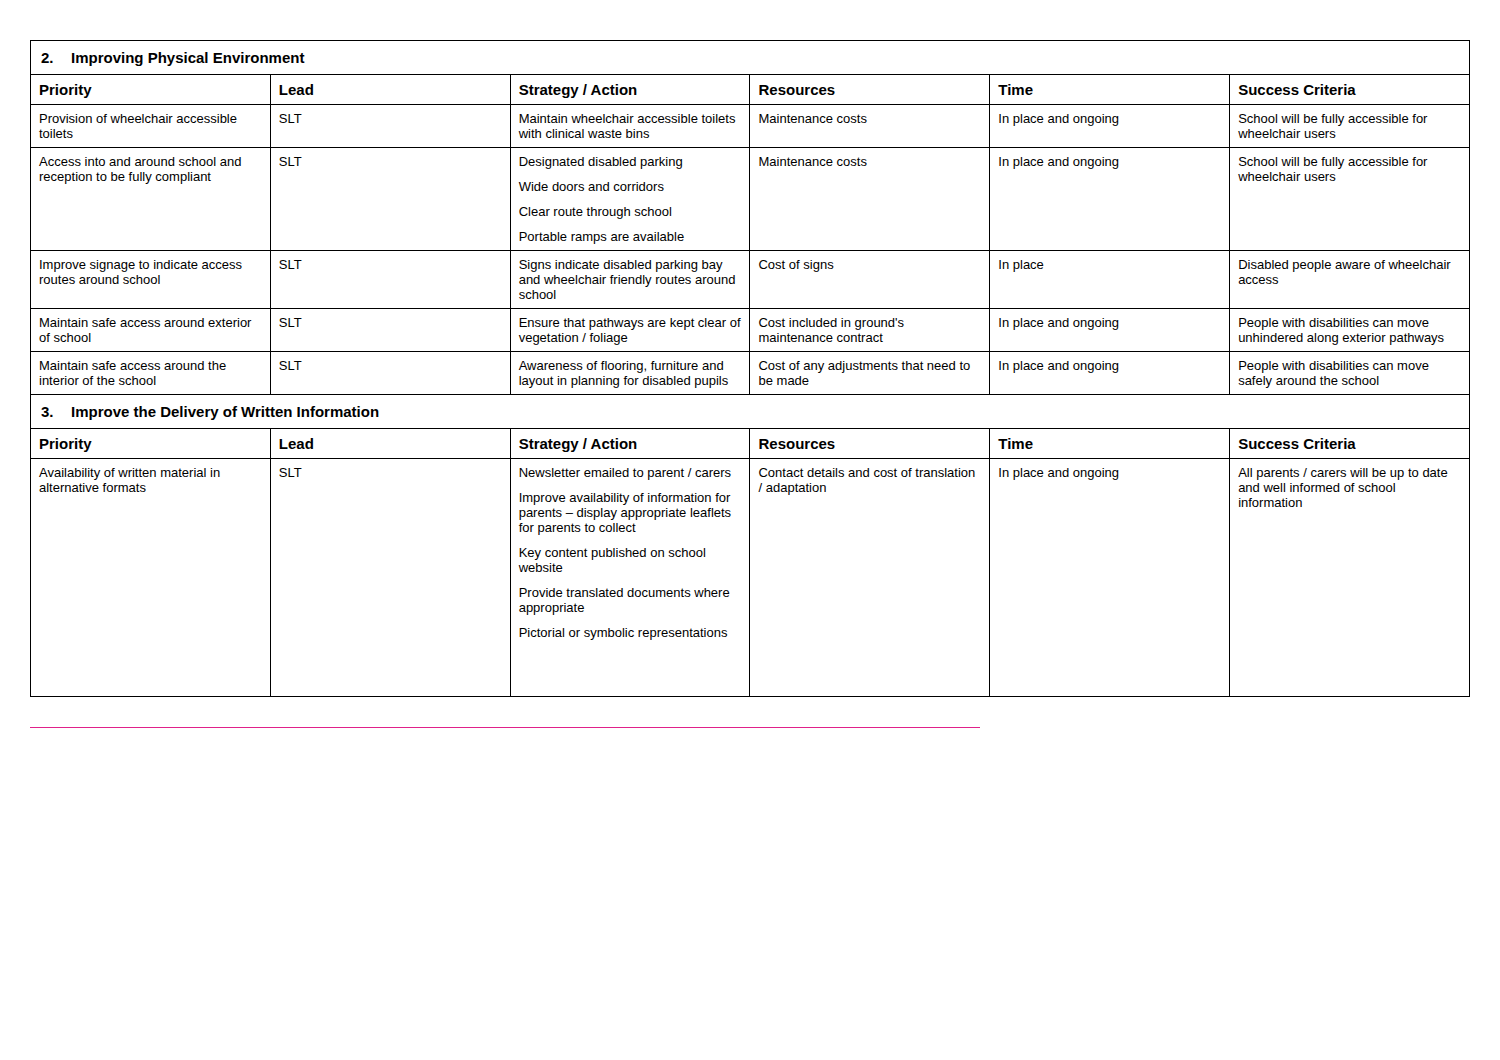| 2. Improving Physical Environment |
| Priority | Lead | Strategy / Action | Resources | Time | Success Criteria |
| Provision of wheelchair accessible toilets | SLT | Maintain wheelchair accessible toilets with clinical waste bins | Maintenance costs | In place and ongoing | School will be fully accessible for wheelchair users |
| Access into and around school and reception to be fully compliant | SLT | Designated disabled parking Wide doors and corridors Clear route through school Portable ramps are available | Maintenance costs | In place and ongoing | School will be fully accessible for wheelchair users |
| Improve signage to indicate access routes around school | SLT | Signs indicate disabled parking bay and wheelchair friendly routes around school | Cost of signs | In place | Disabled people aware of wheelchair access |
| Maintain safe access around exterior of school | SLT | Ensure that pathways are kept clear of vegetation / foliage | Cost included in ground's maintenance contract | In place and ongoing | People with disabilities can move unhindered along exterior pathways |
| Maintain safe access around the interior of the school | SLT | Awareness of flooring, furniture and layout in planning for disabled pupils | Cost of any adjustments that need to be made | In place and ongoing | People with disabilities can move safely around the school |
| 3. Improve the Delivery of Written Information |
| Priority | Lead | Strategy / Action | Resources | Time | Success Criteria |
| Availability of written material in alternative formats | SLT | Newsletter emailed to parent / carers Improve availability of information for parents – display appropriate leaflets for parents to collect Key content published on school website Provide translated documents where appropriate Pictorial or symbolic representations | Contact details and cost of translation / adaptation | In place and ongoing | All parents / carers will be up to date and well informed of school information |